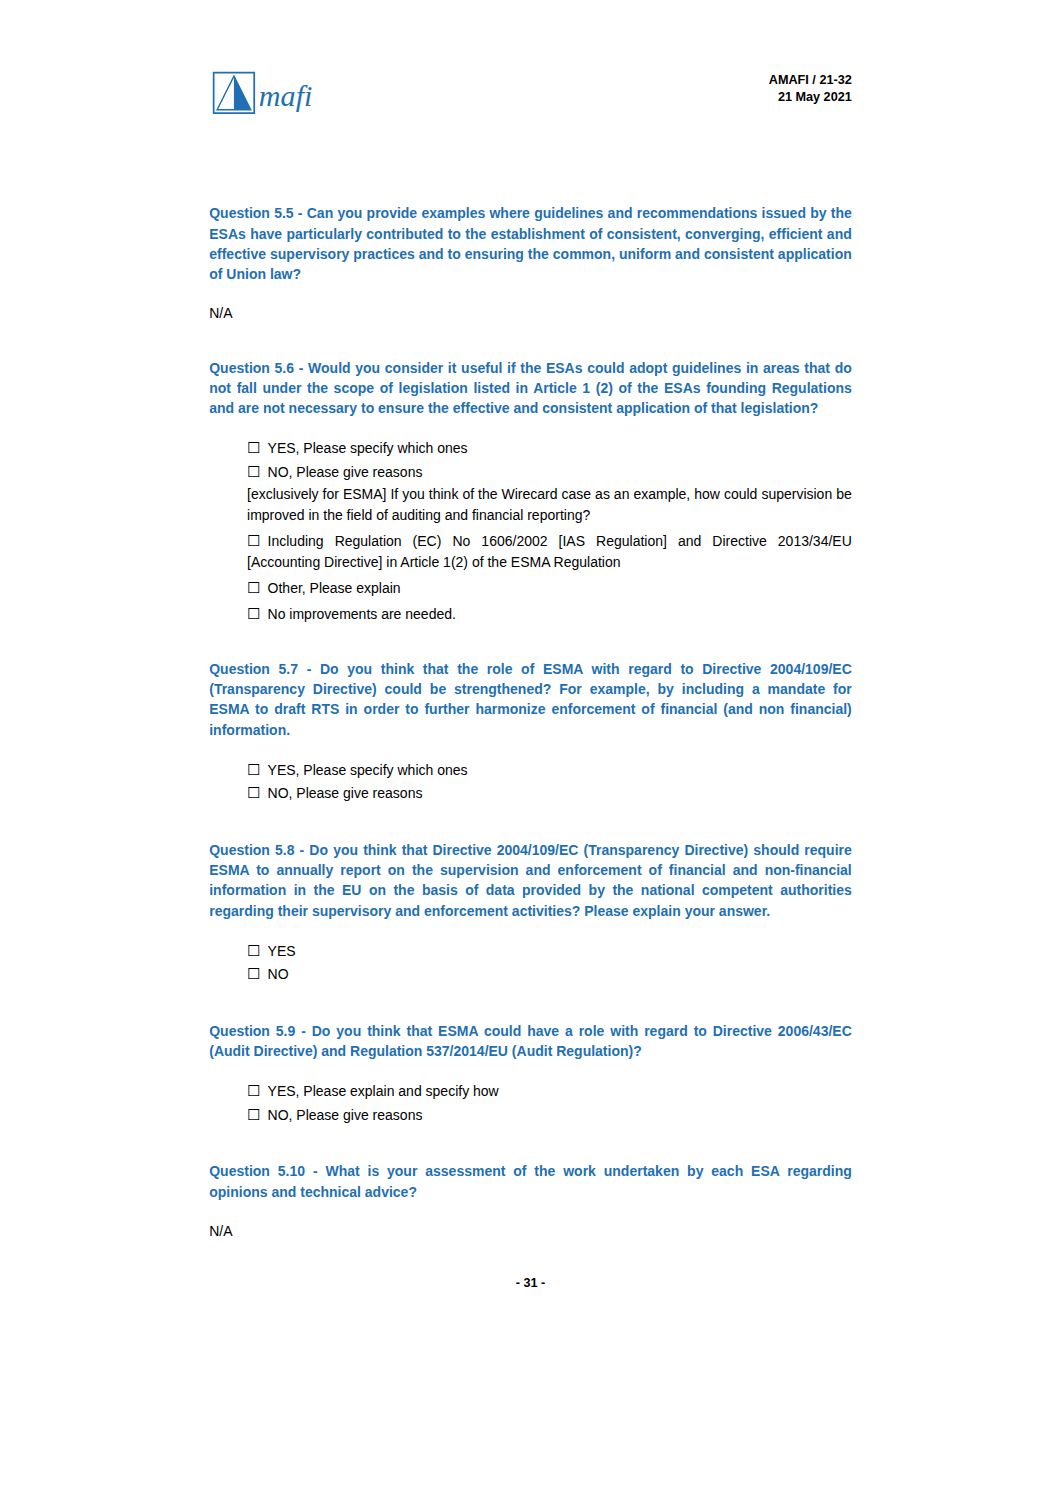mafi
AMAFI / 21-32
21 May 2021
Question 5.5 - Can you provide examples where guidelines and recommendations issued by the ESAs have particularly contributed to the establishment of consistent, converging, efficient and effective supervisory practices and to ensuring the common, uniform and consistent application of Union law?
N/A
Question 5.6 - Would you consider it useful if the ESAs could adopt guidelines in areas that do not fall under the scope of legislation listed in Article 1 (2) of the ESAs founding Regulations and are not necessary to ensure the effective and consistent application of that legislation?
YES, Please specify which ones
NO, Please give reasons
[exclusively for ESMA] If you think of the Wirecard case as an example, how could supervision be improved in the field of auditing and financial reporting?
Including Regulation (EC) No 1606/2002 [IAS Regulation] and Directive 2013/34/EU [Accounting Directive] in Article 1(2) of the ESMA Regulation
Other, Please explain
No improvements are needed.
Question 5.7 - Do you think that the role of ESMA with regard to Directive 2004/109/EC (Transparency Directive) could be strengthened? For example, by including a mandate for ESMA to draft RTS in order to further harmonize enforcement of financial (and non financial) information.
YES, Please specify which ones
NO, Please give reasons
Question 5.8 - Do you think that Directive 2004/109/EC (Transparency Directive) should require ESMA to annually report on the supervision and enforcement of financial and non-financial information in the EU on the basis of data provided by the national competent authorities regarding their supervisory and enforcement activities? Please explain your answer.
YES
NO
Question 5.9 - Do you think that ESMA could have a role with regard to Directive 2006/43/EC (Audit Directive) and Regulation 537/2014/EU (Audit Regulation)?
YES, Please explain and specify how
NO, Please give reasons
Question 5.10 - What is your assessment of the work undertaken by each ESA regarding opinions and technical advice?
N/A
- 31 -